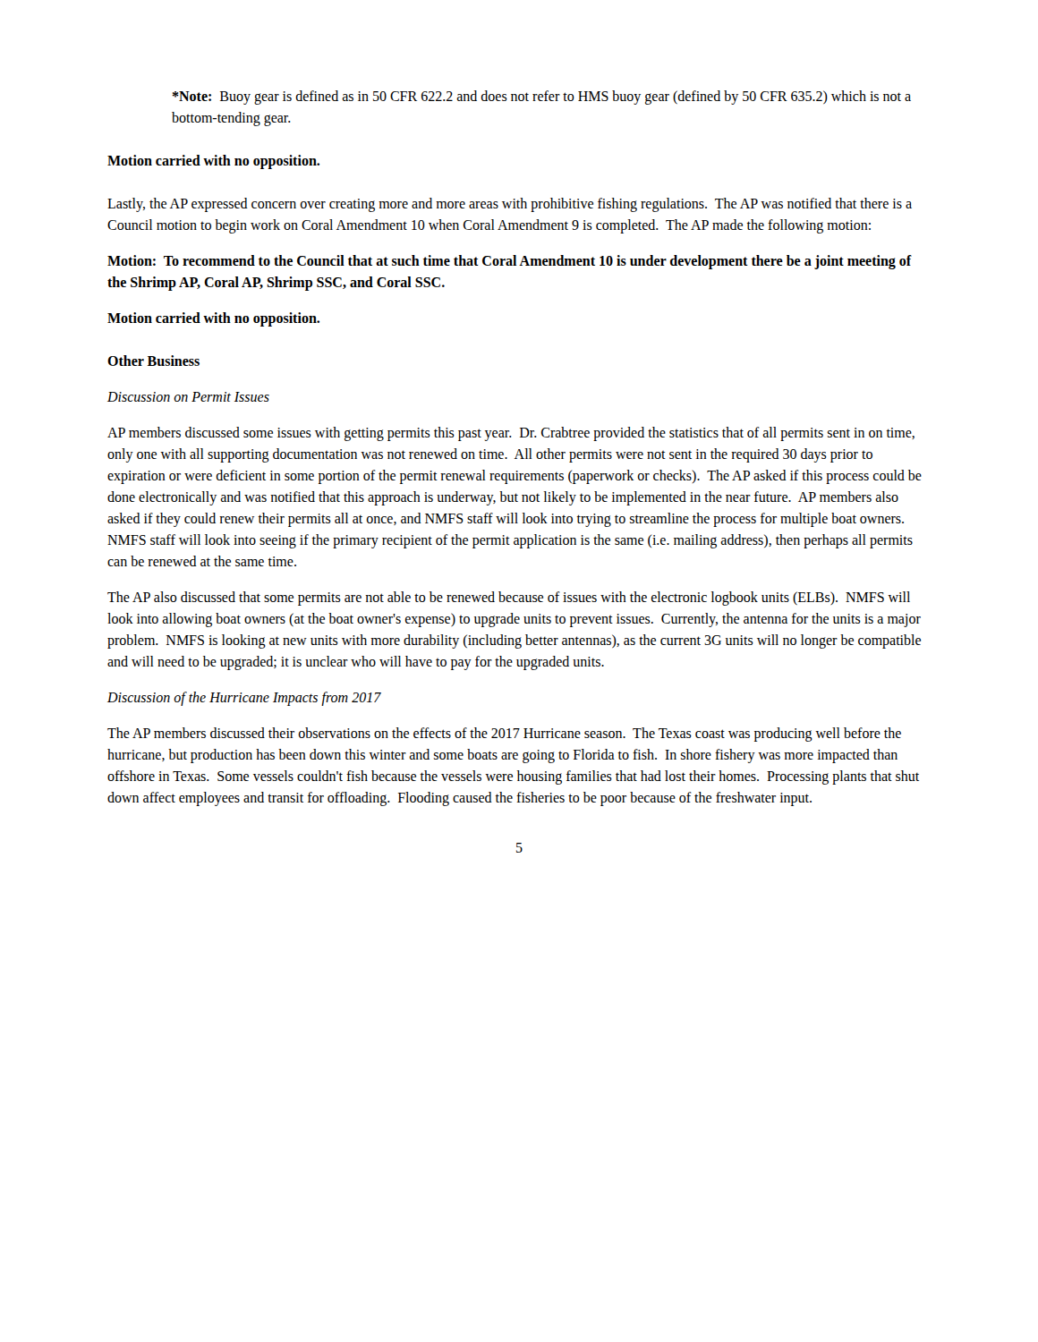*Note: Buoy gear is defined as in 50 CFR 622.2 and does not refer to HMS buoy gear (defined by 50 CFR 635.2) which is not a bottom-tending gear.
Motion carried with no opposition.
Lastly, the AP expressed concern over creating more and more areas with prohibitive fishing regulations. The AP was notified that there is a Council motion to begin work on Coral Amendment 10 when Coral Amendment 9 is completed. The AP made the following motion:
Motion: To recommend to the Council that at such time that Coral Amendment 10 is under development there be a joint meeting of the Shrimp AP, Coral AP, Shrimp SSC, and Coral SSC.
Motion carried with no opposition.
Other Business
Discussion on Permit Issues
AP members discussed some issues with getting permits this past year. Dr. Crabtree provided the statistics that of all permits sent in on time, only one with all supporting documentation was not renewed on time. All other permits were not sent in the required 30 days prior to expiration or were deficient in some portion of the permit renewal requirements (paperwork or checks). The AP asked if this process could be done electronically and was notified that this approach is underway, but not likely to be implemented in the near future. AP members also asked if they could renew their permits all at once, and NMFS staff will look into trying to streamline the process for multiple boat owners. NMFS staff will look into seeing if the primary recipient of the permit application is the same (i.e. mailing address), then perhaps all permits can be renewed at the same time.
The AP also discussed that some permits are not able to be renewed because of issues with the electronic logbook units (ELBs). NMFS will look into allowing boat owners (at the boat owner's expense) to upgrade units to prevent issues. Currently, the antenna for the units is a major problem. NMFS is looking at new units with more durability (including better antennas), as the current 3G units will no longer be compatible and will need to be upgraded; it is unclear who will have to pay for the upgraded units.
Discussion of the Hurricane Impacts from 2017
The AP members discussed their observations on the effects of the 2017 Hurricane season. The Texas coast was producing well before the hurricane, but production has been down this winter and some boats are going to Florida to fish. In shore fishery was more impacted than offshore in Texas. Some vessels couldn't fish because the vessels were housing families that had lost their homes. Processing plants that shut down affect employees and transit for offloading. Flooding caused the fisheries to be poor because of the freshwater input.
5